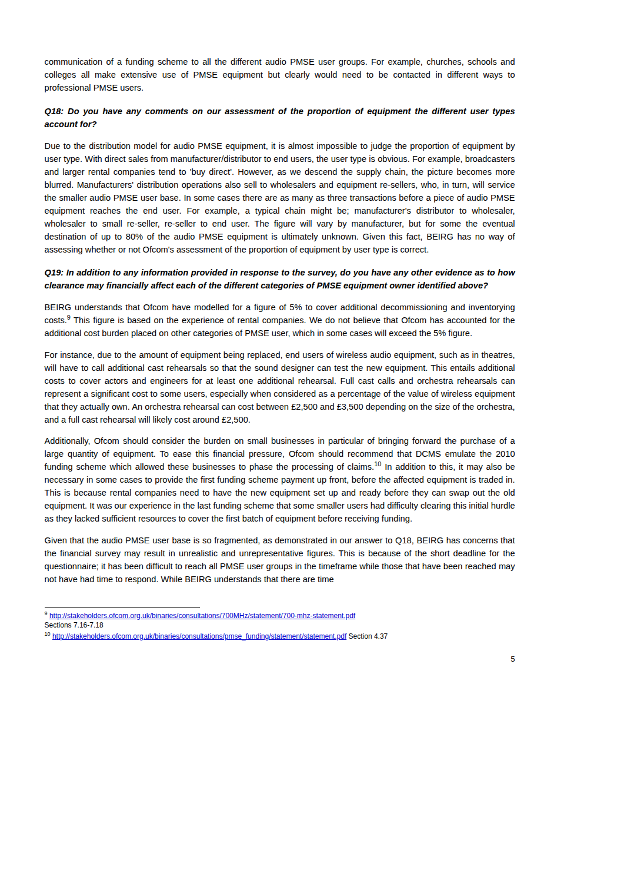communication of a funding scheme to all the different audio PMSE user groups. For example, churches, schools and colleges all make extensive use of PMSE equipment but clearly would need to be contacted in different ways to professional PMSE users.
Q18: Do you have any comments on our assessment of the proportion of equipment the different user types account for?
Due to the distribution model for audio PMSE equipment, it is almost impossible to judge the proportion of equipment by user type. With direct sales from manufacturer/distributor to end users, the user type is obvious. For example, broadcasters and larger rental companies tend to 'buy direct'. However, as we descend the supply chain, the picture becomes more blurred. Manufacturers' distribution operations also sell to wholesalers and equipment re-sellers, who, in turn, will service the smaller audio PMSE user base. In some cases there are as many as three transactions before a piece of audio PMSE equipment reaches the end user. For example, a typical chain might be; manufacturer's distributor to wholesaler, wholesaler to small re-seller, re-seller to end user. The figure will vary by manufacturer, but for some the eventual destination of up to 80% of the audio PMSE equipment is ultimately unknown. Given this fact, BEIRG has no way of assessing whether or not Ofcom's assessment of the proportion of equipment by user type is correct.
Q19: In addition to any information provided in response to the survey, do you have any other evidence as to how clearance may financially affect each of the different categories of PMSE equipment owner identified above?
BEIRG understands that Ofcom have modelled for a figure of 5% to cover additional decommissioning and inventorying costs.9 This figure is based on the experience of rental companies. We do not believe that Ofcom has accounted for the additional cost burden placed on other categories of PMSE user, which in some cases will exceed the 5% figure.
For instance, due to the amount of equipment being replaced, end users of wireless audio equipment, such as in theatres, will have to call additional cast rehearsals so that the sound designer can test the new equipment. This entails additional costs to cover actors and engineers for at least one additional rehearsal. Full cast calls and orchestra rehearsals can represent a significant cost to some users, especially when considered as a percentage of the value of wireless equipment that they actually own. An orchestra rehearsal can cost between £2,500 and £3,500 depending on the size of the orchestra, and a full cast rehearsal will likely cost around £2,500.
Additionally, Ofcom should consider the burden on small businesses in particular of bringing forward the purchase of a large quantity of equipment. To ease this financial pressure, Ofcom should recommend that DCMS emulate the 2010 funding scheme which allowed these businesses to phase the processing of claims.10 In addition to this, it may also be necessary in some cases to provide the first funding scheme payment up front, before the affected equipment is traded in. This is because rental companies need to have the new equipment set up and ready before they can swap out the old equipment. It was our experience in the last funding scheme that some smaller users had difficulty clearing this initial hurdle as they lacked sufficient resources to cover the first batch of equipment before receiving funding.
Given that the audio PMSE user base is so fragmented, as demonstrated in our answer to Q18, BEIRG has concerns that the financial survey may result in unrealistic and unrepresentative figures. This is because of the short deadline for the questionnaire; it has been difficult to reach all PMSE user groups in the timeframe while those that have been reached may not have had time to respond. While BEIRG understands that there are time
9 http://stakeholders.ofcom.org.uk/binaries/consultations/700MHz/statement/700-mhz-statement.pdf
Sections 7.16-7.18
10 http://stakeholders.ofcom.org.uk/binaries/consultations/pmse_funding/statement/statement.pdf Section 4.37
5